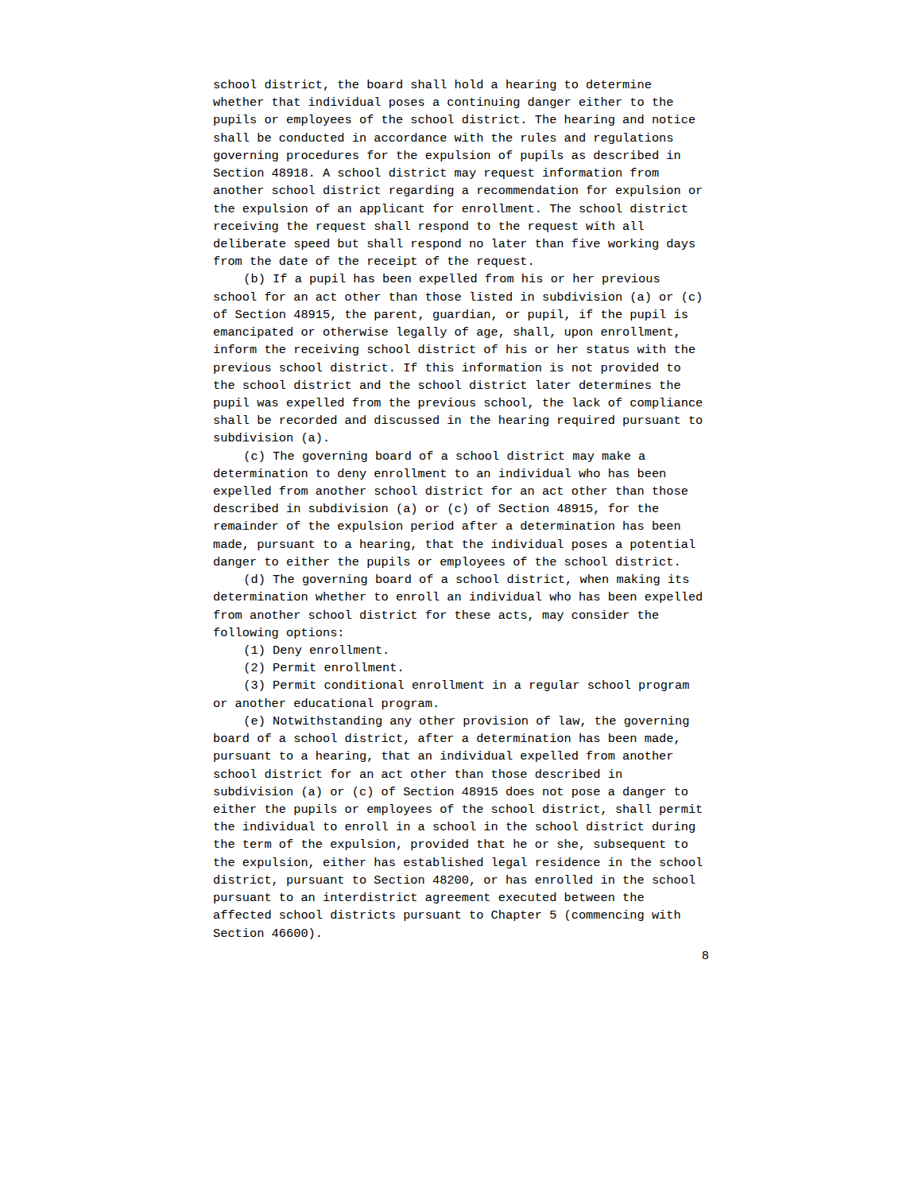school district, the board shall hold a hearing to determine whether that individual poses a continuing danger either to the pupils or employees of the school district. The hearing and notice shall be conducted in accordance with the rules and regulations governing procedures for the expulsion of pupils as described in Section 48918. A school district may request information from another school district regarding a recommendation for expulsion or the expulsion of an applicant for enrollment. The school district receiving the request shall respond to the request with all deliberate speed but shall respond no later than five working days from the date of the receipt of the request.
(b) If a pupil has been expelled from his or her previous school for an act other than those listed in subdivision (a) or (c) of Section 48915, the parent, guardian, or pupil, if the pupil is emancipated or otherwise legally of age, shall, upon enrollment, inform the receiving school district of his or her status with the previous school district. If this information is not provided to the school district and the school district later determines the pupil was expelled from the previous school, the lack of compliance shall be recorded and discussed in the hearing required pursuant to subdivision (a).
(c) The governing board of a school district may make a determination to deny enrollment to an individual who has been expelled from another school district for an act other than those described in subdivision (a) or (c) of Section 48915, for the remainder of the expulsion period after a determination has been made, pursuant to a hearing, that the individual poses a potential danger to either the pupils or employees of the school district.
(d) The governing board of a school district, when making its determination whether to enroll an individual who has been expelled from another school district for these acts, may consider the following options:
(1) Deny enrollment.
(2) Permit enrollment.
(3) Permit conditional enrollment in a regular school program or another educational program.
(e) Notwithstanding any other provision of law, the governing board of a school district, after a determination has been made, pursuant to a hearing, that an individual expelled from another school district for an act other than those described in subdivision (a) or (c) of Section 48915 does not pose a danger to either the pupils or employees of the school district, shall permit the individual to enroll in a school in the school district during the term of the expulsion, provided that he or she, subsequent to the expulsion, either has established legal residence in the school district, pursuant to Section 48200, or has enrolled in the school pursuant to an interdistrict agreement executed between the affected school districts pursuant to Chapter 5 (commencing with Section 46600).
8